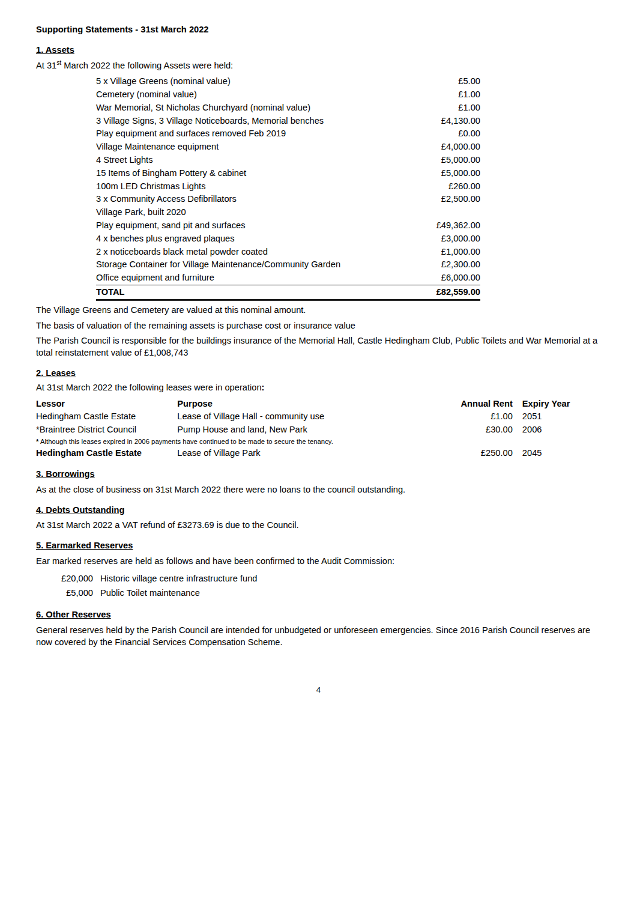Supporting Statements - 31st March 2022
1. Assets
At 31st March 2022 the following Assets were held:
| 5 x Village Greens (nominal value) | £5.00 |
| Cemetery (nominal value) | £1.00 |
| War Memorial, St Nicholas Churchyard (nominal value) | £1.00 |
| 3 Village Signs, 3 Village Noticeboards, Memorial benches | £4,130.00 |
| Play equipment and surfaces removed Feb 2019 | £0.00 |
| Village Maintenance equipment | £4,000.00 |
| 4 Street Lights | £5,000.00 |
| 15 Items of Bingham Pottery & cabinet | £5,000.00 |
| 100m LED Christmas Lights | £260.00 |
| 3 x Community Access Defibrillators | £2,500.00 |
| Village Park, built 2020 | |
| Play equipment, sand pit and surfaces | £49,362.00 |
| 4 x benches plus engraved plaques | £3,000.00 |
| 2 x noticeboards black metal powder coated | £1,000.00 |
| Storage Container for Village Maintenance/Community Garden | £2,300.00 |
| Office equipment and furniture | £6,000.00 |
| TOTAL | £82,559.00 |
The Village Greens and Cemetery are valued at this nominal amount.
The basis of valuation of the remaining assets is purchase cost or insurance value
The Parish Council is responsible for the buildings insurance of the Memorial Hall, Castle Hedingham Club, Public Toilets and War Memorial at a total reinstatement value of £1,008,743
2. Leases
At 31st March 2022 the following leases were in operation:
| Lessor | Purpose | Annual Rent | Expiry Year |
| --- | --- | --- | --- |
| Hedingham Castle Estate | Lease of Village Hall - community use | £1.00 | 2051 |
| *Braintree District Council | Pump House and land, New Park | £30.00 | 2006 |
| * Although this leases expired in 2006 payments have continued to be made to secure the tenancy. |
| Hedingham Castle Estate | Lease of Village Park | £250.00 | 2045 |
3. Borrowings
As at the close of business on 31st March 2022 there were no loans to the council outstanding.
4. Debts Outstanding
At 31st March 2022 a VAT refund of £3273.69 is due to the Council.
5. Earmarked Reserves
Ear marked reserves are held as follows and have been confirmed to the Audit Commission:
| £20,000 | Historic village centre infrastructure fund |
| £5,000 | Public Toilet maintenance |
6. Other Reserves
General reserves held by the Parish Council are intended for unbudgeted or unforeseen emergencies. Since 2016 Parish Council reserves are now covered by the Financial Services Compensation Scheme.
4